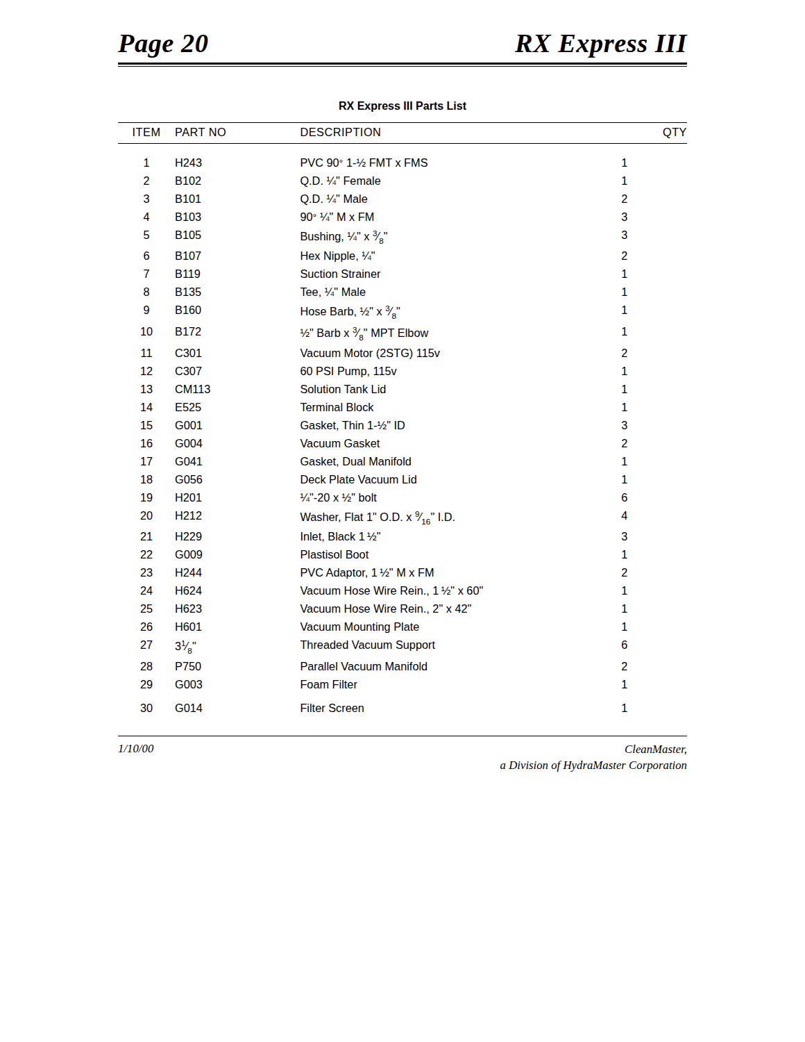Page 20
RX Express III
RX Express III Parts List
| ITEM | PART NO | DESCRIPTION | QTY |
| --- | --- | --- | --- |
| 1 | H243 | PVC 90 ° 1-½ FMT x FMS | 1 |
| 2 | B102 | Q.D. ¼" Female | 1 |
| 3 | B101 | Q.D. ¼" Male | 2 |
| 4 | B103 | 90 ° ¼" M x FM | 3 |
| 5 | B105 | Bushing, ¼" x 3 ⁄ 8 " | 3 |
| 6 | B107 | Hex Nipple, ¼" | 2 |
| 7 | B119 | Suction Strainer | 1 |
| 8 | B135 | Tee, ¼" Male | 1 |
| 9 | B160 | Hose Barb, ½" x 3 ⁄ 8 " | 1 |
| 10 | B172 | ½" Barb x 3 ⁄ 8 " MPT Elbow | 1 |
| 11 | C301 | Vacuum Motor (2STG) 115v | 2 |
| 12 | C307 | 60 PSI Pump, 115v | 1 |
| 13 | CM113 | Solution Tank Lid | 1 |
| 14 | E525 | Terminal Block | 1 |
| 15 | G001 | Gasket, Thin 1-½" ID | 3 |
| 16 | G004 | Vacuum Gasket | 2 |
| 17 | G041 | Gasket, Dual Manifold | 1 |
| 18 | G056 | Deck Plate Vacuum Lid | 1 |
| 19 | H201 | ¼"-20 x ½" bolt | 6 |
| 20 | H212 | Washer, Flat 1" O.D. x 9 ⁄ 16 " I.D. | 4 |
| 21 | H229 | Inlet, Black 1 ½" | 3 |
| 22 | G009 | Plastisol Boot | 1 |
| 23 | H244 | PVC Adaptor, 1 ½" M x FM | 2 |
| 24 | H624 | Vacuum Hose Wire Rein., 1 ½" x 60" | 1 |
| 25 | H623 | Vacuum Hose Wire Rein., 2" x 42" | 1 |
| 26 | H601 | Vacuum Mounting Plate | 1 |
| 27 | 3 1 ⁄ 8 " | Threaded Vacuum Support | 6 |
| 28 | P750 | Parallel Vacuum Manifold | 2 |
| 29 | G003 | Foam Filter | 1 |
| 30 | G014 | Filter Screen | 1 |
1/10/00
CleanMaster,
a Division of HydraMaster Corporation